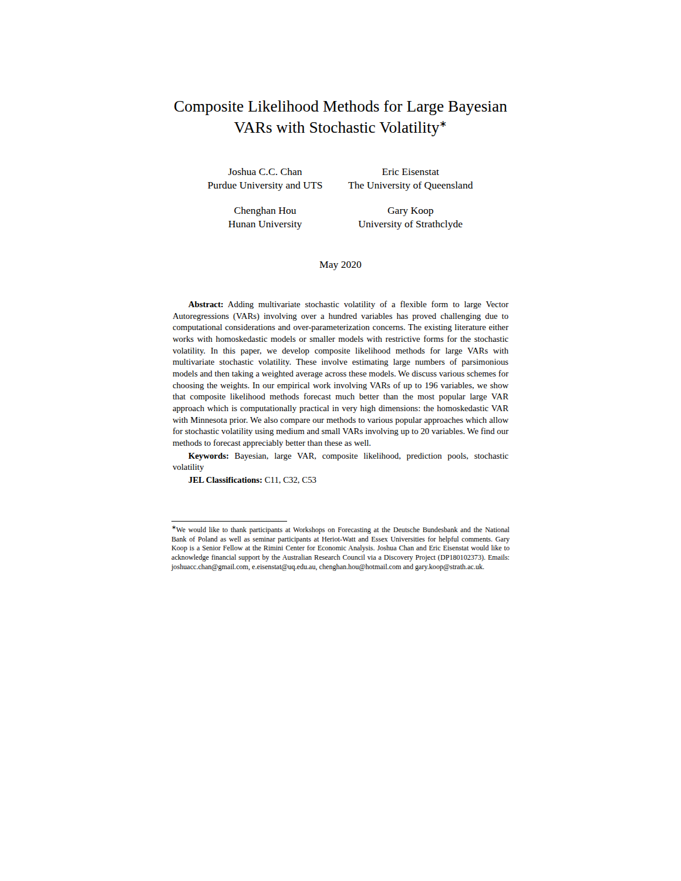Composite Likelihood Methods for Large Bayesian
VARs with Stochastic Volatility∗
| Joshua C.C. Chan Purdue University and UTS | Eric Eisenstat The University of Queensland |
| Chenghan Hou Hunan University | Gary Koop University of Strathclyde |
May 2020
Abstract: Adding multivariate stochastic volatility of a flexible form to large Vector Autoregressions (VARs) involving over a hundred variables has proved challenging due to computational considerations and over-parameterization concerns. The existing literature either works with homoskedastic models or smaller models with restrictive forms for the stochastic volatility. In this paper, we develop composite likelihood methods for large VARs with multivariate stochastic volatility. These involve estimating large numbers of parsimonious models and then taking a weighted average across these models. We discuss various schemes for choosing the weights. In our empirical work involving VARs of up to 196 variables, we show that composite likelihood methods forecast much better than the most popular large VAR approach which is computationally practical in very high dimensions: the homoskedastic VAR with Minnesota prior. We also compare our methods to various popular approaches which allow for stochastic volatility using medium and small VARs involving up to 20 variables. We find our methods to forecast appreciably better than these as well.
Keywords: Bayesian, large VAR, composite likelihood, prediction pools, stochastic volatility
JEL Classifications: C11, C32, C53
∗We would like to thank participants at Workshops on Forecasting at the Deutsche Bundesbank and the National Bank of Poland as well as seminar participants at Heriot-Watt and Essex Universities for helpful comments. Gary Koop is a Senior Fellow at the Rimini Center for Economic Analysis. Joshua Chan and Eric Eisenstat would like to acknowledge financial support by the Australian Research Council via a Discovery Project (DP180102373). Emails: joshuacc.chan@gmail.com, e.eisenstat@uq.edu.au, chenghan.hou@hotmail.com and gary.koop@strath.ac.uk.